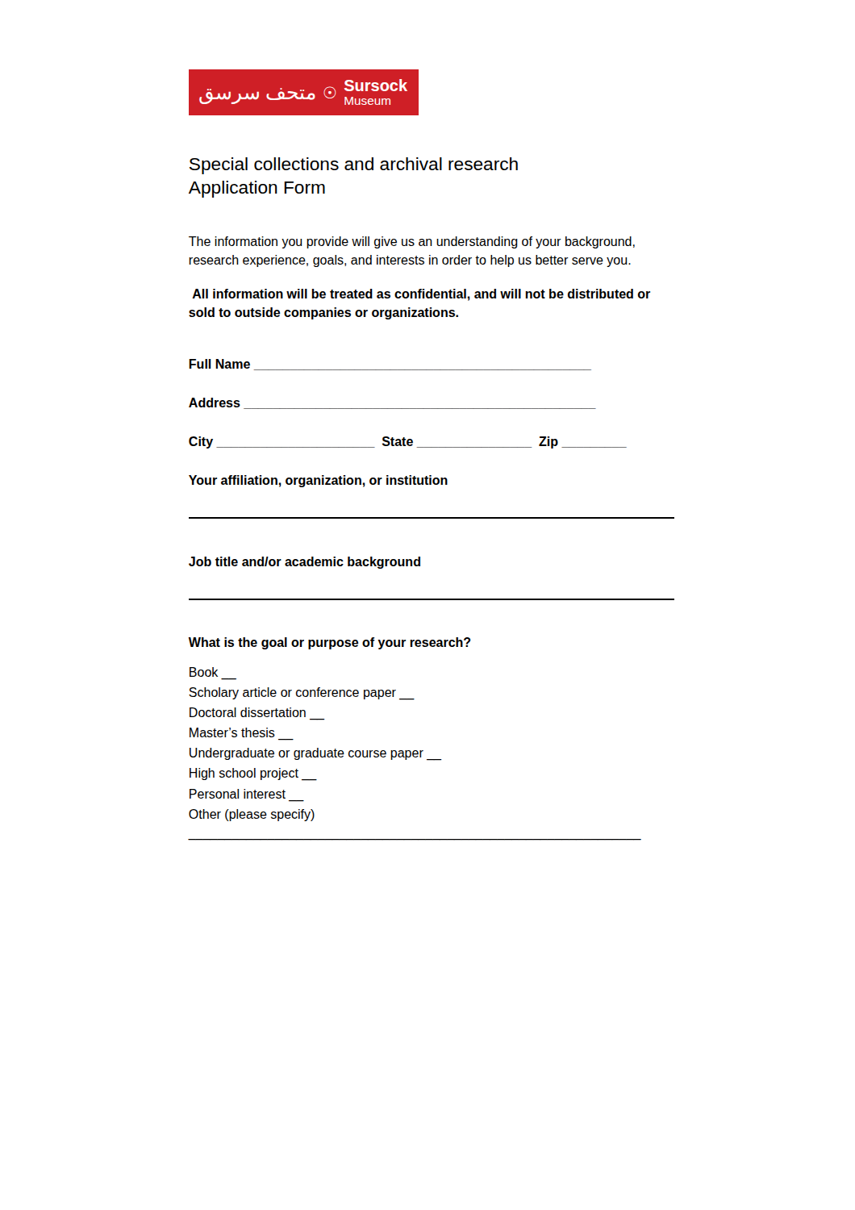متحف سرسق ☉ SursockMuseum
Special collections and archival research Application Form
The information you provide will give us an understanding of your background, research experience, goals, and interests in order to help us better serve you.
All information will be treated as confidential, and will not be distributed or sold to outside companies or organizations.
Full Name _______________________________________________
Address _________________________________________________
City ______________________ State ________________ Zip _________
Your affiliation, organization, or institution
Job title and/or academic background
What is the goal or purpose of your research?
Book __
Scholary article or conference paper __
Doctoral dissertation __
Master’s thesis __
Undergraduate or graduate course paper __
High school project __
Personal interest __
Other (please specify) _______________________________________________________________